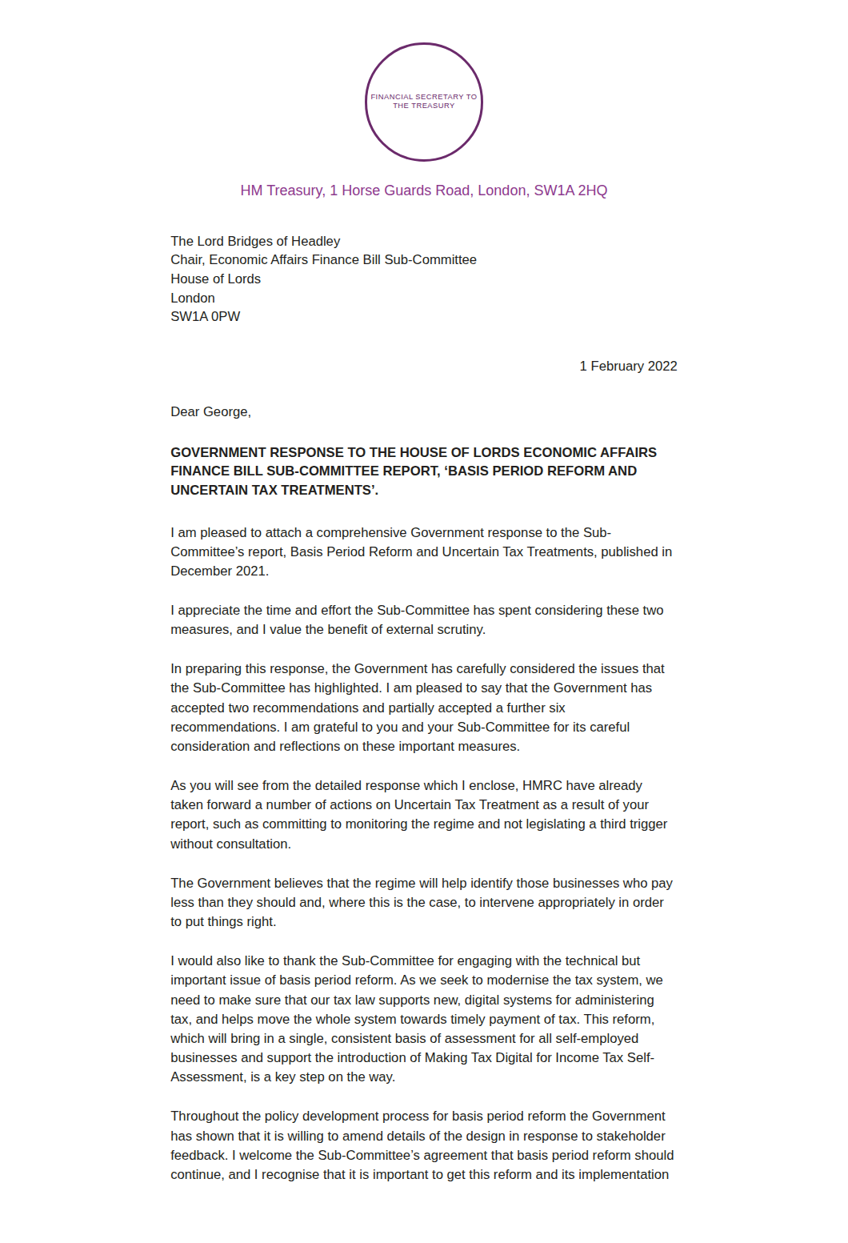Financial Secretary to the Treasury
HM Treasury, 1 Horse Guards Road, London, SW1A 2HQ
The Lord Bridges of Headley
Chair, Economic Affairs Finance Bill Sub-Committee
House of Lords
London
SW1A 0PW
1 February 2022
Dear George,
GOVERNMENT RESPONSE TO THE HOUSE OF LORDS ECONOMIC AFFAIRS FINANCE BILL SUB-COMMITTEE REPORT, ‘BASIS PERIOD REFORM AND UNCERTAIN TAX TREATMENTS’.
I am pleased to attach a comprehensive Government response to the Sub-Committee’s report, Basis Period Reform and Uncertain Tax Treatments, published in December 2021.
I appreciate the time and effort the Sub-Committee has spent considering these two measures, and I value the benefit of external scrutiny.
In preparing this response, the Government has carefully considered the issues that the Sub-Committee has highlighted. I am pleased to say that the Government has accepted two recommendations and partially accepted a further six recommendations. I am grateful to you and your Sub-Committee for its careful consideration and reflections on these important measures.
As you will see from the detailed response which I enclose, HMRC have already taken forward a number of actions on Uncertain Tax Treatment as a result of your report, such as committing to monitoring the regime and not legislating a third trigger without consultation.
The Government believes that the regime will help identify those businesses who pay less than they should and, where this is the case, to intervene appropriately in order to put things right.
I would also like to thank the Sub-Committee for engaging with the technical but important issue of basis period reform. As we seek to modernise the tax system, we need to make sure that our tax law supports new, digital systems for administering tax, and helps move the whole system towards timely payment of tax. This reform, which will bring in a single, consistent basis of assessment for all self-employed businesses and support the introduction of Making Tax Digital for Income Tax Self-Assessment, is a key step on the way.
Throughout the policy development process for basis period reform the Government has shown that it is willing to amend details of the design in response to stakeholder feedback. I welcome the Sub-Committee’s agreement that basis period reform should continue, and I recognise that it is important to get this reform and its implementation